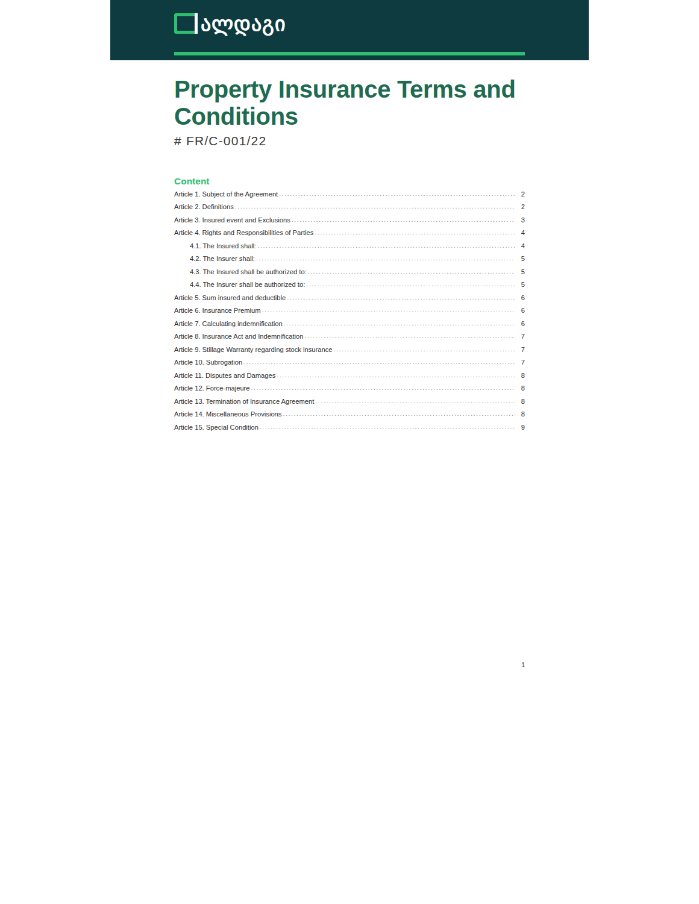ალდაგი
Property Insurance Terms and
Conditions
# FR/C-001/22
Content
Article 1. Subject of the Agreement .................................................................................................................................. 2
Article 2. Definitions ..................................................................................................................................................... 2
Article 3. Insured event and Exclusions ............................................................................................................. 3
Article 4. Rights and Responsibilities of Parties ................................................................................................. 4
4.1. The Insured shall: ............................................................................................................................. 4
4.2. The Insurer shall: .............................................................................................................................. 5
4.3. The Insured shall be authorized to: ....................................................................................................... 5
4.4. The Insurer shall be authorized to: ....................................................................................................... 5
Article 5. Sum insured and deductible .............................................................................................................. 6
Article 6. Insurance Premium ......................................................................................................................... 6
Article 7. Calculating indemnification .............................................................................................................. 6
Article 8. Insurance Act and Indemnification .................................................................................................... 7
Article 9. Stillage Warranty regarding stock insurance ................................................................................. 7
Article 10. Subrogation ................................................................................................................................. 7
Article 11. Disputes and Damages ................................................................................................................ 8
Article 12. Force-majeure .............................................................................................................................. 8
Article 13. Termination of Insurance Agreement ................................................................................................ 8
Article 14. Miscellaneous Provisions ............................................................................................................. 8
Article 15. Special Condition .......................................................................................................................... 9
1